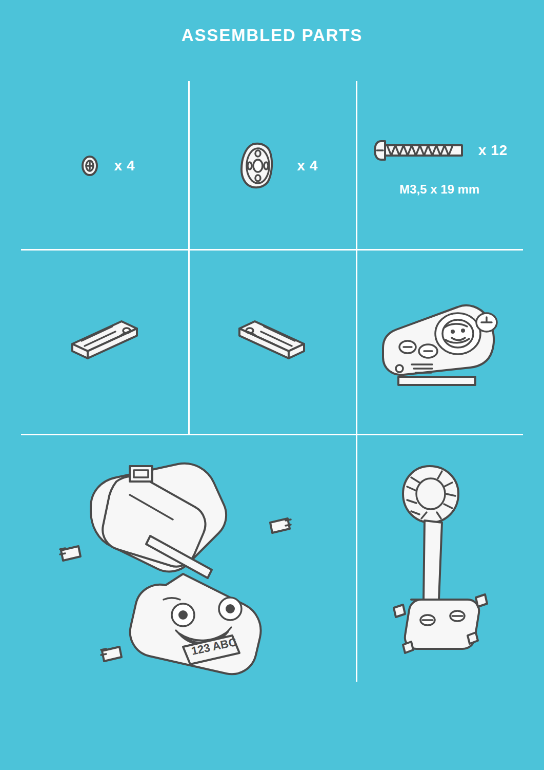Assembled Parts
x 4
x 4
x 12
M3,5 x 19 mm
123 ABC